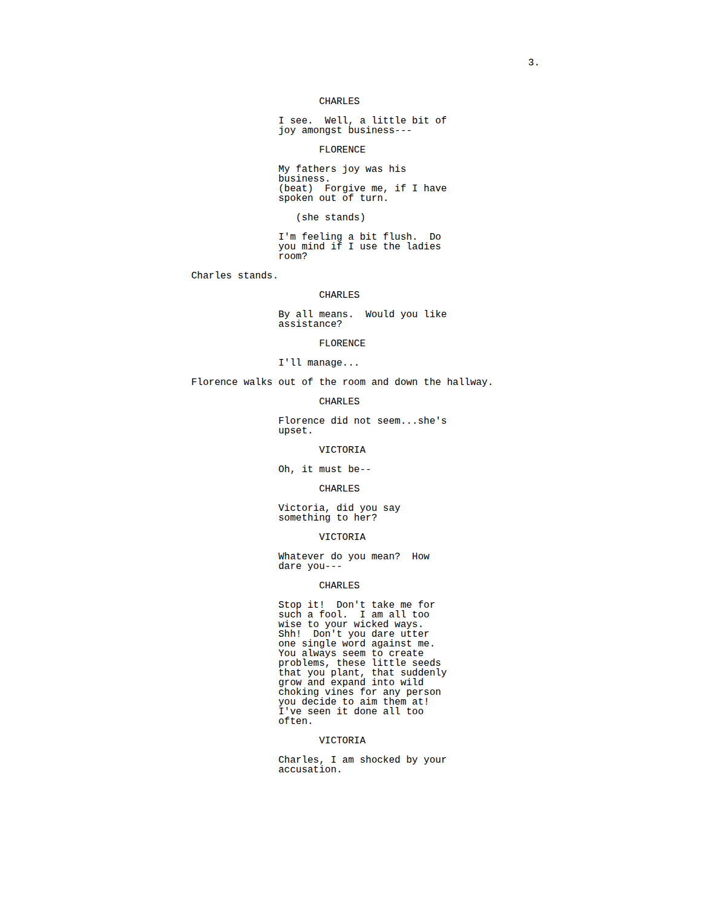3.
CHARLES
I see. Well, a little bit of joy amongst business---
FLORENCE
My fathers joy was his business.
(beat) Forgive me, if I have spoken out of turn.
(she stands)
I'm feeling a bit flush. Do you mind if I use the ladies room?
Charles stands.
CHARLES
By all means. Would you like assistance?
FLORENCE
I'll manage...
Florence walks out of the room and down the hallway.
CHARLES
Florence did not seem...she's upset.
VICTORIA
Oh, it must be--
CHARLES
Victoria, did you say something to her?
VICTORIA
Whatever do you mean? How dare you---
CHARLES
Stop it! Don't take me for such a fool. I am all too wise to your wicked ways. Shh! Don't you dare utter one single word against me. You always seem to create problems, these little seeds that you plant, that suddenly grow and expand into wild choking vines for any person you decide to aim them at! I've seen it done all too often.
VICTORIA
Charles, I am shocked by your accusation.